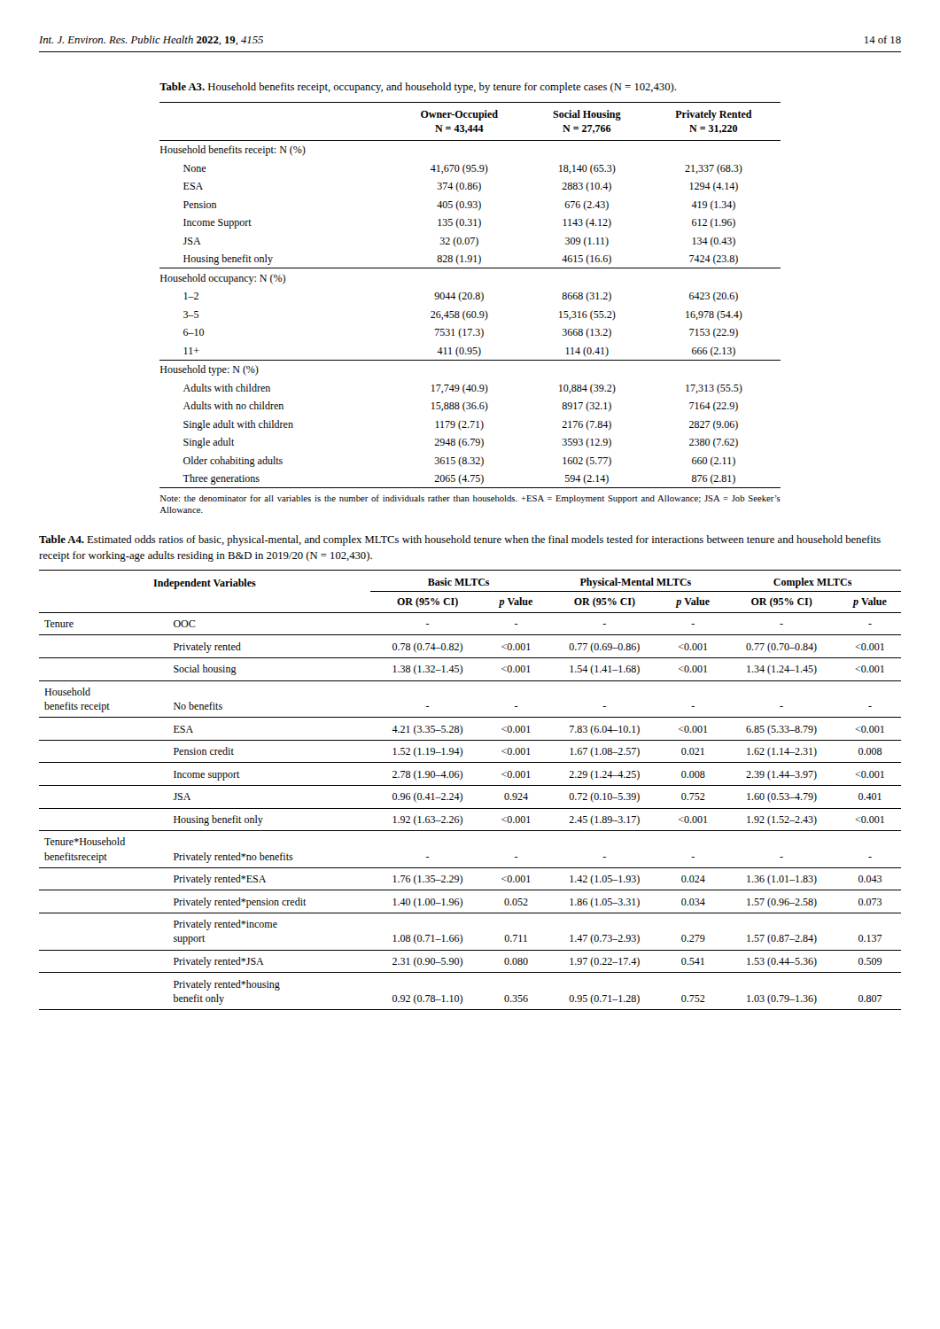Int. J. Environ. Res. Public Health 2022, 19, 4155
14 of 18
Table A3. Household benefits receipt, occupancy, and household type, by tenure for complete cases (N = 102,430).
| | Owner-Occupied N = 43,444 | Social Housing N = 27,766 | Privately Rented N = 31,220 |
| --- | --- | --- | --- |
| Household benefits receipt: N (%) | | | |
| None | 41,670 (95.9) | 18,140 (65.3) | 21,337 (68.3) |
| ESA | 374 (0.86) | 2883 (10.4) | 1294 (4.14) |
| Pension | 405 (0.93) | 676 (2.43) | 419 (1.34) |
| Income Support | 135 (0.31) | 1143 (4.12) | 612 (1.96) |
| JSA | 32 (0.07) | 309 (1.11) | 134 (0.43) |
| Housing benefit only | 828 (1.91) | 4615 (16.6) | 7424 (23.8) |
| Household occupancy: N (%) | | | |
| 1–2 | 9044 (20.8) | 8668 (31.2) | 6423 (20.6) |
| 3–5 | 26,458 (60.9) | 15,316 (55.2) | 16,978 (54.4) |
| 6–10 | 7531 (17.3) | 3668 (13.2) | 7153 (22.9) |
| 11+ | 411 (0.95) | 114 (0.41) | 666 (2.13) |
| Household type: N (%) | | | |
| Adults with children | 17,749 (40.9) | 10,884 (39.2) | 17,313 (55.5) |
| Adults with no children | 15,888 (36.6) | 8917 (32.1) | 7164 (22.9) |
| Single adult with children | 1179 (2.71) | 2176 (7.84) | 2827 (9.06) |
| Single adult | 2948 (6.79) | 3593 (12.9) | 2380 (7.62) |
| Older cohabiting adults | 3615 (8.32) | 1602 (5.77) | 660 (2.11) |
| Three generations | 2065 (4.75) | 594 (2.14) | 876 (2.81) |
Note: the denominator for all variables is the number of individuals rather than households. +ESA = Employment Support and Allowance; JSA = Job Seeker’s Allowance.
Table A4. Estimated odds ratios of basic, physical-mental, and complex MLTCs with household tenure when the final models tested for interactions between tenure and household benefits receipt for working-age adults residing in B&D in 2019/20 (N = 102,430).
| Independent Variables | Basic MLTCs | Physical-Mental MLTCs | Complex MLTCs |
| --- | --- | --- | --- |
| | | OR (95% CI) | p Value | OR (95% CI) | p Value | OR (95% CI) | p Value |
| Tenure | OOC | - | - | - | - | - | - |
| | Privately rented | 0.78 (0.74–0.82) | <0.001 | 0.77 (0.69–0.86) | <0.001 | 0.77 (0.70–0.84) | <0.001 |
| | Social housing | 1.38 (1.32–1.45) | <0.001 | 1.54 (1.41–1.68) | <0.001 | 1.34 (1.24–1.45) | <0.001 |
| Household benefits receipt | No benefits | - | - | - | - | - | - |
| | ESA | 4.21 (3.35–5.28) | <0.001 | 7.83 (6.04–10.1) | <0.001 | 6.85 (5.33–8.79) | <0.001 |
| | Pension credit | 1.52 (1.19–1.94) | <0.001 | 1.67 (1.08–2.57) | 0.021 | 1.62 (1.14–2.31) | 0.008 |
| | Income support | 2.78 (1.90–4.06) | <0.001 | 2.29 (1.24–4.25) | 0.008 | 2.39 (1.44–3.97) | <0.001 |
| | JSA | 0.96 (0.41–2.24) | 0.924 | 0.72 (0.10–5.39) | 0.752 | 1.60 (0.53–4.79) | 0.401 |
| | Housing benefit only | 1.92 (1.63–2.26) | <0.001 | 2.45 (1.89–3.17) | <0.001 | 1.92 (1.52–2.43) | <0.001 |
| Tenure*Household benefitsreceipt | Privately rented*no benefits | - | - | - | - | - | - |
| | Privately rented*ESA | 1.76 (1.35–2.29) | <0.001 | 1.42 (1.05–1.93) | 0.024 | 1.36 (1.01–1.83) | 0.043 |
| | Privately rented*pension credit | 1.40 (1.00–1.96) | 0.052 | 1.86 (1.05–3.31) | 0.034 | 1.57 (0.96–2.58) | 0.073 |
| | Privately rented*income support | 1.08 (0.71–1.66) | 0.711 | 1.47 (0.73–2.93) | 0.279 | 1.57 (0.87–2.84) | 0.137 |
| | Privately rented*JSA | 2.31 (0.90–5.90) | 0.080 | 1.97 (0.22–17.4) | 0.541 | 1.53 (0.44–5.36) | 0.509 |
| | Privately rented*housing benefit only | 0.92 (0.78–1.10) | 0.356 | 0.95 (0.71–1.28) | 0.752 | 1.03 (0.79–1.36) | 0.807 |